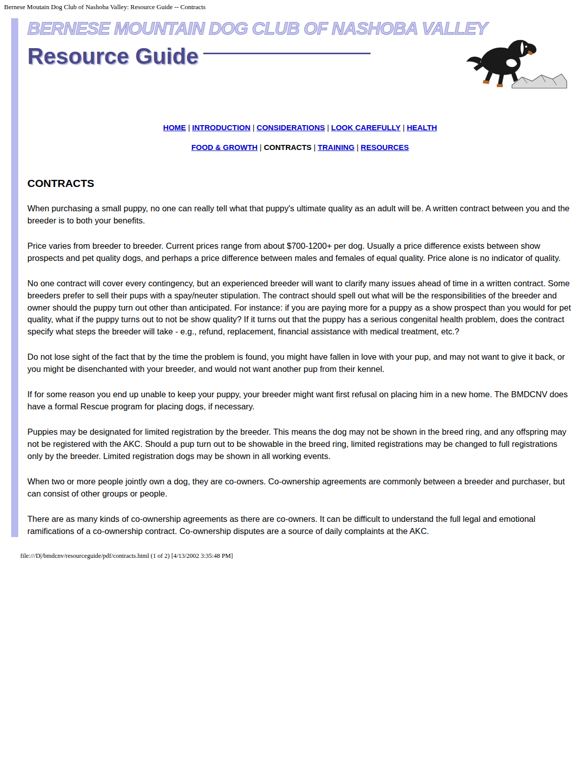Bernese Moutain Dog Club of Nashoba Valley: Resource Guide -- Contracts
BERNESE MOUNTAIN DOG CLUB OF NASHOBA VALLEY
Resource Guide
HOME | INTRODUCTION | CONSIDERATIONS | LOOK CAREFULLY | HEALTH
FOOD & GROWTH | CONTRACTS | TRAINING | RESOURCES
CONTRACTS
When purchasing a small puppy, no one can really tell what that puppy's ultimate quality as an adult will be. A written contract between you and the breeder is to both your benefits.
Price varies from breeder to breeder. Current prices range from about $700-1200+ per dog. Usually a price difference exists between show prospects and pet quality dogs, and perhaps a price difference between males and females of equal quality. Price alone is no indicator of quality.
No one contract will cover every contingency, but an experienced breeder will want to clarify many issues ahead of time in a written contract. Some breeders prefer to sell their pups with a spay/neuter stipulation. The contract should spell out what will be the responsibilities of the breeder and owner should the puppy turn out other than anticipated. For instance: if you are paying more for a puppy as a show prospect than you would for pet quality, what if the puppy turns out to not be show quality? If it turns out that the puppy has a serious congenital health problem, does the contract specify what steps the breeder will take - e.g., refund, replacement, financial assistance with medical treatment, etc.?
Do not lose sight of the fact that by the time the problem is found, you might have fallen in love with your pup, and may not want to give it back, or you might be disenchanted with your breeder, and would not want another pup from their kennel.
If for some reason you end up unable to keep your puppy, your breeder might want first refusal on placing him in a new home. The BMDCNV does have a formal Rescue program for placing dogs, if necessary.
Puppies may be designated for limited registration by the breeder. This means the dog may not be shown in the breed ring, and any offspring may not be registered with the AKC. Should a pup turn out to be showable in the breed ring, limited registrations may be changed to full registrations only by the breeder. Limited registration dogs may be shown in all working events.
When two or more people jointly own a dog, they are co-owners. Co-ownership agreements are commonly between a breeder and purchaser, but can consist of other groups or people.
There are as many kinds of co-ownership agreements as there are co-owners. It can be difficult to understand the full legal and emotional ramifications of a co-ownership contract. Co-ownership disputes are a source of daily complaints at the AKC.
file:///D|/bmdcnv/resourceguide/pdf/contracts.html (1 of 2) [4/13/2002 3:35:48 PM]